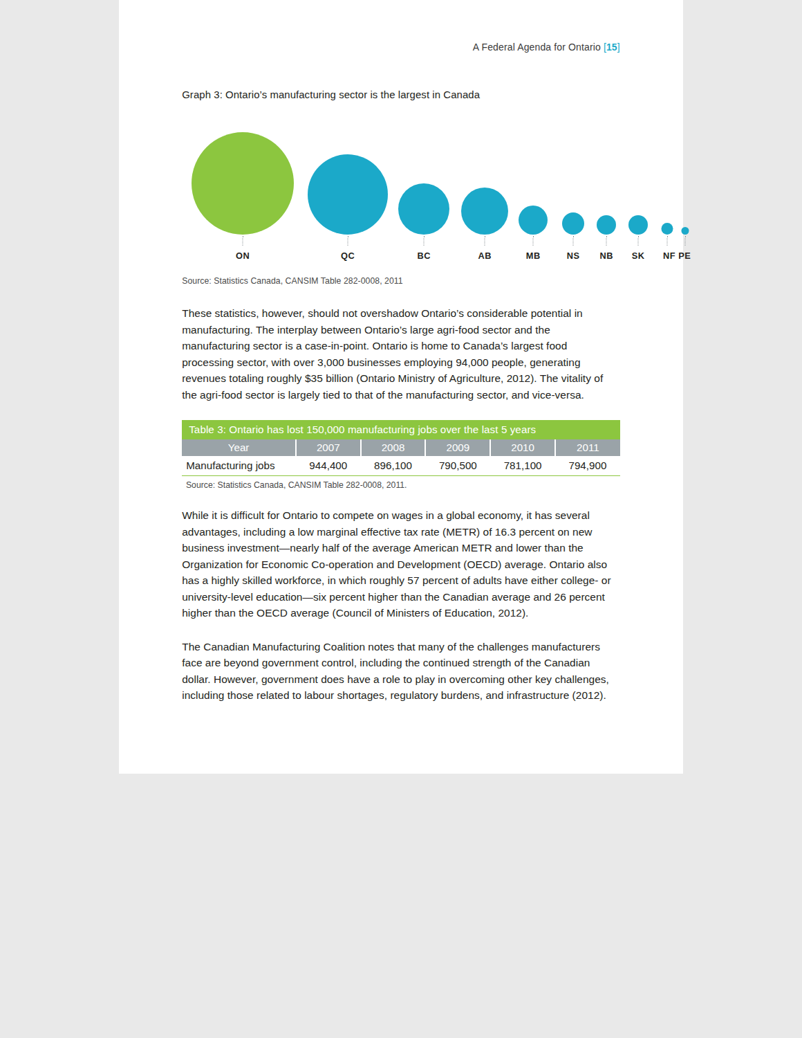A Federal Agenda for Ontario[15]
Graph 3: Ontario’s manufacturing sector is the largest in Canada
ON QC BC AB MB NS NB SK NF PE
Source: Statistics Canada, CANSIM Table 282-0008, 2011
These statistics, however, should not overshadow Ontario’s considerable potential in manufacturing. The interplay between Ontario’s large agri-food sector and the manufacturing sector is a case-in-point. Ontario is home to Canada’s largest food processing sector, with over 3,000 businesses employing 94,000 people, generating revenues totaling roughly $35 billion (Ontario Ministry of Agriculture, 2012). The vitality of the agri-food sector is largely tied to that of the manufacturing sector, and vice-versa.
Table 3: Ontario has lost 150,000 manufacturing jobs over the last 5 years
| Year | 2007 | 2008 | 2009 | 2010 | 2011 |
| --- | --- | --- | --- | --- | --- |
| Manufacturing jobs | 944,400 | 896,100 | 790,500 | 781,100 | 794,900 |
Source: Statistics Canada, CANSIM Table 282-0008, 2011.
While it is difficult for Ontario to compete on wages in a global economy, it has several advantages, including a low marginal effective tax rate (METR) of 16.3 percent on new business investment—nearly half of the average American METR and lower than the Organization for Economic Co-operation and Development (OECD) average. Ontario also has a highly skilled workforce, in which roughly 57 percent of adults have either college- or university-level education—six percent higher than the Canadian average and 26 percent higher than the OECD average (Council of Ministers of Education, 2012).
The Canadian Manufacturing Coalition notes that many of the challenges manufacturers face are beyond government control, including the continued strength of the Canadian dollar. However, government does have a role to play in overcoming other key challenges, including those related to labour shortages, regulatory burdens, and infrastructure (2012).